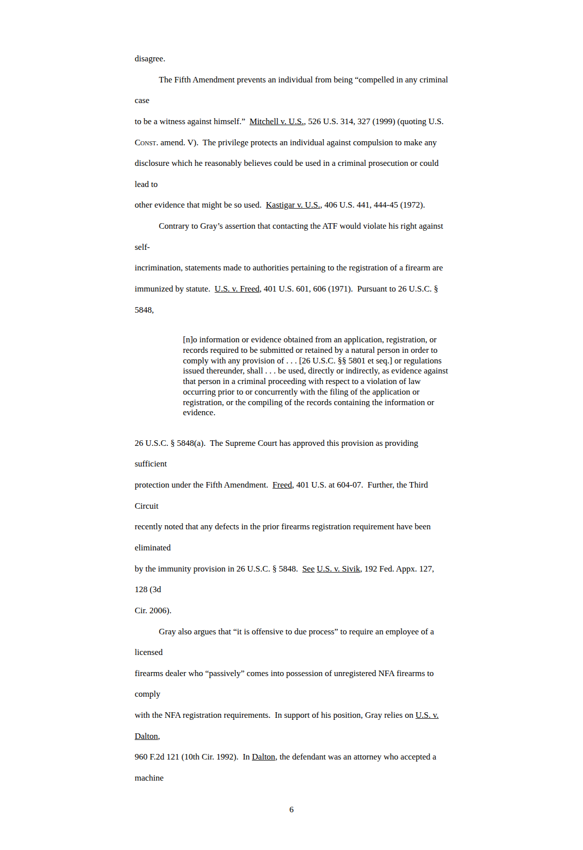disagree.
The Fifth Amendment prevents an individual from being “compelled in any criminal case
to be a witness against himself.” Mitchell v. U.S., 526 U.S. 314, 327 (1999) (quoting U.S.
Const. amend. V). The privilege protects an individual against compulsion to make any
disclosure which he reasonably believes could be used in a criminal prosecution or could lead to
other evidence that might be so used. Kastigar v. U.S., 406 U.S. 441, 444-45 (1972).
Contrary to Gray’s assertion that contacting the ATF would violate his right against self-
incrimination, statements made to authorities pertaining to the registration of a firearm are
immunized by statute. U.S. v. Freed, 401 U.S. 601, 606 (1971). Pursuant to 26 U.S.C. § 5848,
[n]o information or evidence obtained from an application, registration, or records required to be submitted or retained by a natural person in order to comply with any provision of . . . [26 U.S.C. §§ 5801 et seq.] or regulations issued thereunder, shall . . . be used, directly or indirectly, as evidence against that person in a criminal proceeding with respect to a violation of law occurring prior to or concurrently with the filing of the application or registration, or the compiling of the records containing the information or evidence.
26 U.S.C. § 5848(a). The Supreme Court has approved this provision as providing sufficient
protection under the Fifth Amendment. Freed, 401 U.S. at 604-07. Further, the Third Circuit
recently noted that any defects in the prior firearms registration requirement have been eliminated
by the immunity provision in 26 U.S.C. § 5848. See U.S. v. Sivik, 192 Fed. Appx. 127, 128 (3d
Cir. 2006).
Gray also argues that “it is offensive to due process” to require an employee of a licensed
firearms dealer who “passively” comes into possession of unregistered NFA firearms to comply
with the NFA registration requirements. In support of his position, Gray relies on U.S. v. Dalton,
960 F.2d 121 (10th Cir. 1992). In Dalton, the defendant was an attorney who accepted a machine
6